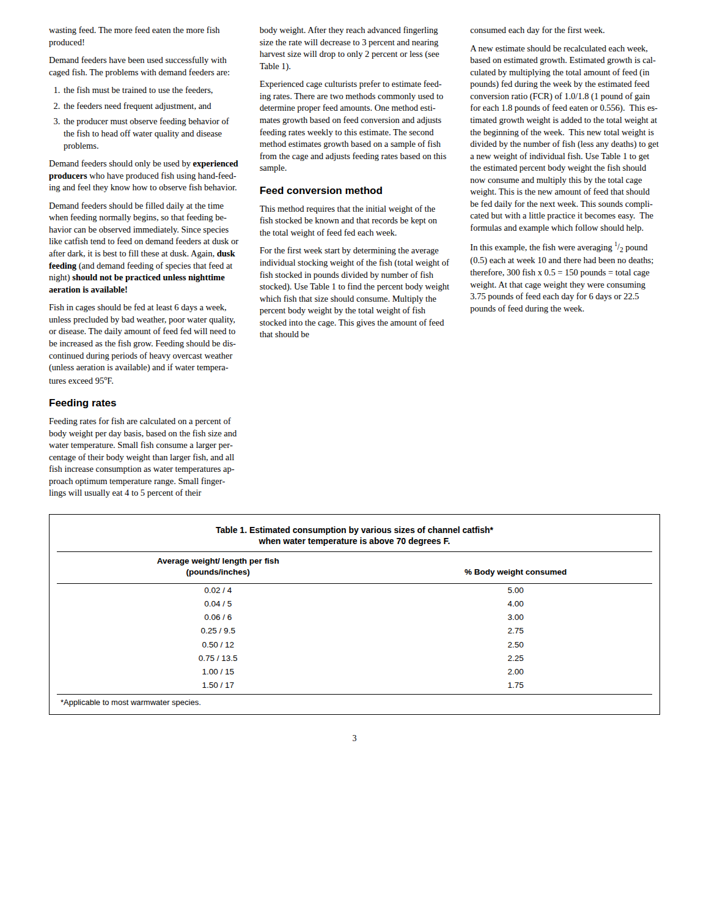wasting feed. The more feed eaten the more fish produced!
Demand feeders have been used successfully with caged fish. The problems with demand feeders are:
the fish must be trained to use the feeders,
the feeders need frequent adjustment, and
the producer must observe feeding behavior of the fish to head off water quality and disease problems.
Demand feeders should only be used by experienced producers who have produced fish using hand-feeding and feel they know how to observe fish behavior.
Demand feeders should be filled daily at the time when feeding normally begins, so that feeding behavior can be observed immediately. Since species like catfish tend to feed on demand feeders at dusk or after dark, it is best to fill these at dusk. Again, dusk feeding (and demand feeding of species that feed at night) should not be practiced unless nighttime aeration is available!
Fish in cages should be fed at least 6 days a week, unless precluded by bad weather, poor water quality, or disease. The daily amount of feed fed will need to be increased as the fish grow. Feeding should be discontinued during periods of heavy overcast weather (unless aeration is available) and if water temperatures exceed 95oF.
Feeding rates
Feeding rates for fish are calculated on a percent of body weight per day basis, based on the fish size and water temperature. Small fish consume a larger percentage of their body weight than larger fish, and all fish increase consumption as water temperatures approach optimum temperature range. Small fingerlings will usually eat 4 to 5 percent of their
body weight. After they reach advanced fingerling size the rate will decrease to 3 percent and nearing harvest size will drop to only 2 percent or less (see Table 1).
Experienced cage culturists prefer to estimate feeding rates. There are two methods commonly used to determine proper feed amounts. One method estimates growth based on feed conversion and adjusts feeding rates weekly to this estimate. The second method estimates growth based on a sample of fish from the cage and adjusts feeding rates based on this sample.
Feed conversion method
This method requires that the initial weight of the fish stocked be known and that records be kept on the total weight of feed fed each week.
For the first week start by determining the average individual stocking weight of the fish (total weight of fish stocked in pounds divided by number of fish stocked). Use Table 1 to find the percent body weight which fish that size should consume. Multiply the percent body weight by the total weight of fish stocked into the cage. This gives the amount of feed that should be
consumed each day for the first week.
A new estimate should be recalculated each week, based on estimated growth. Estimated growth is calculated by multiplying the total amount of feed (in pounds) fed during the week by the estimated feed conversion ratio (FCR) of 1.0/1.8 (1 pound of gain for each 1.8 pounds of feed eaten or 0.556). This estimated growth weight is added to the total weight at the beginning of the week. This new total weight is divided by the number of fish (less any deaths) to get a new weight of individual fish. Use Table 1 to get the estimated percent body weight the fish should now consume and multiply this by the total cage weight. This is the new amount of feed that should be fed daily for the next week. This sounds complicated but with a little practice it becomes easy. The formulas and example which follow should help.
In this example, the fish were averaging 1/2 pound (0.5) each at week 10 and there had been no deaths; therefore, 300 fish x 0.5 = 150 pounds = total cage weight. At that cage weight they were consuming 3.75 pounds of feed each day for 6 days or 22.5 pounds of feed during the week.
Table 1. Estimated consumption by various sizes of channel catfish* when water temperature is above 70 degrees F.
| Average weight/ length per fish (pounds/inches) | % Body weight consumed |
| --- | --- |
| 0.02 / 4 | 5.00 |
| 0.04 / 5 | 4.00 |
| 0.06 / 6 | 3.00 |
| 0.25 / 9.5 | 2.75 |
| 0.50 / 12 | 2.50 |
| 0.75 / 13.5 | 2.25 |
| 1.00 / 15 | 2.00 |
| 1.50 / 17 | 1.75 |
| *Applicable to most warmwater species. |
3